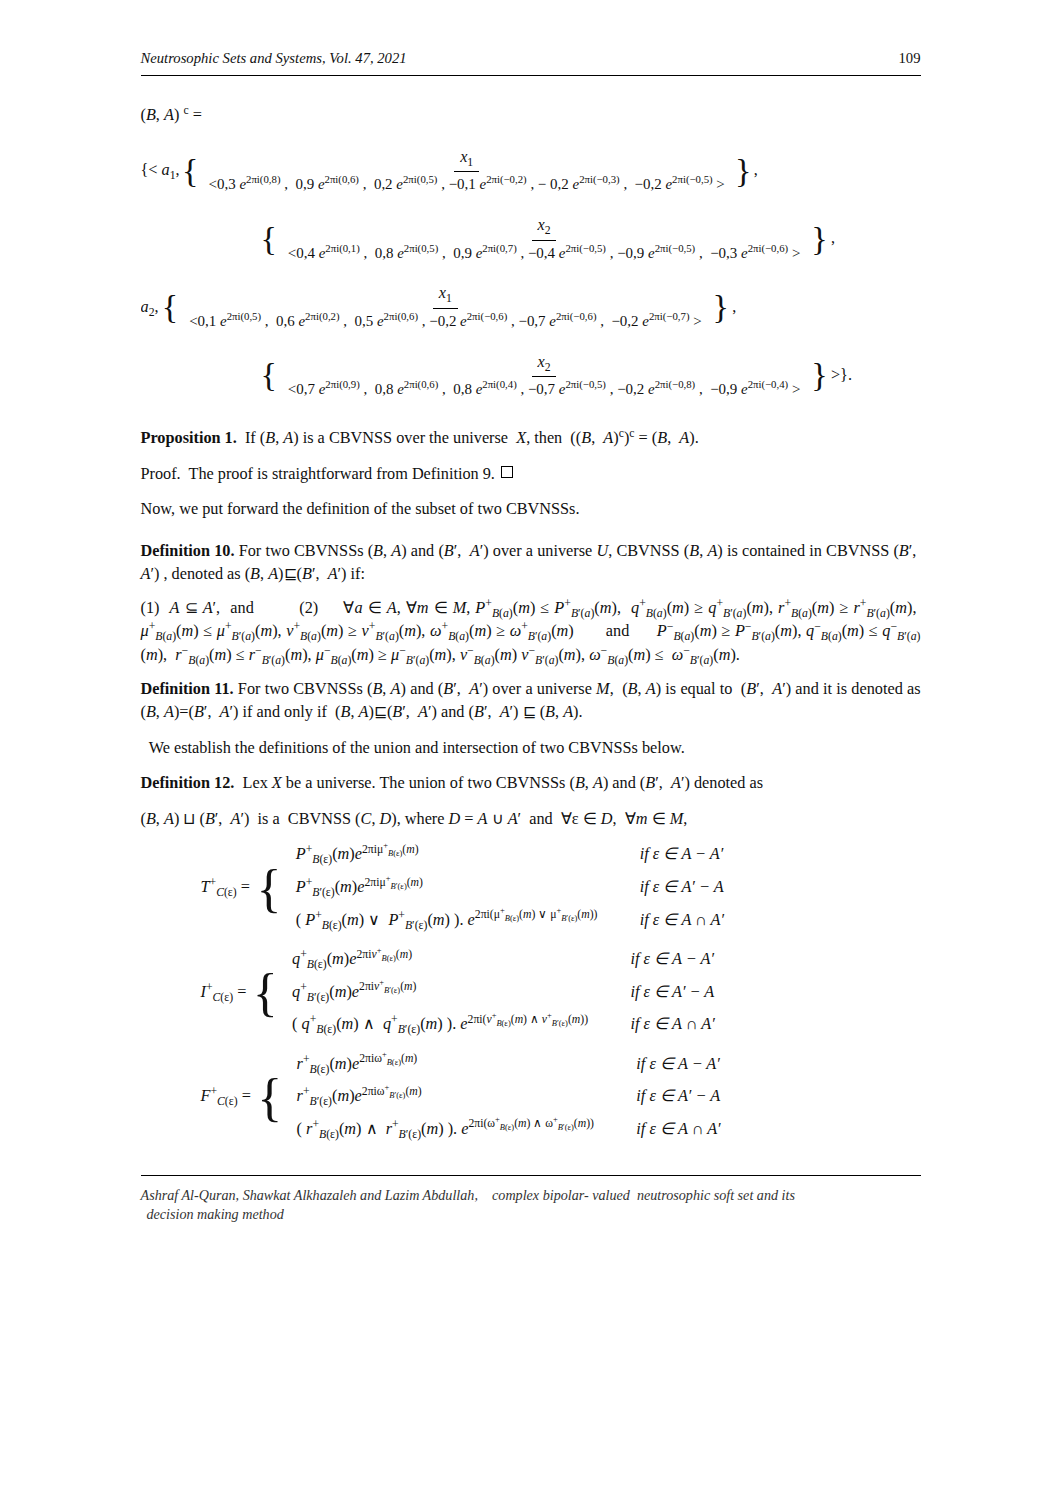Neutrosophic Sets and Systems, Vol. 47, 2021
109
(B, A) c =
{< a1, { x1 <0,3 e2πi(0,8) , 0,9 e2πi(0,6) , 0,2 e2πi(0,5) , −0,1 e2πi(−0,2) , − 0,2 e2πi(−0,3) , −0,2 e2πi(−0,5) > },
{ x2 <0,4 e2πi(0,1) , 0,8 e2πi(0,5) , 0,9 e2πi(0,7) , −0,4 e2πi(−0,5) , −0,9 e2πi(−0,5) , −0,3 e2πi(−0,6) > },
a2, { x1 <0,1 e2πi(0,5) , 0,6 e2πi(0,2) , 0,5 e2πi(0,6) , −0,2 e2πi(−0,6) , −0,7 e2πi(−0,6) , −0,2 e2πi(−0,7) > },
{ x2 <0,7 e2πi(0,9) , 0,8 e2πi(0,6) , 0,8 e2πi(0,4) , −0,7 e2πi(−0,5) , −0,2 e2πi(−0,8) , −0,9 e2πi(−0,4) > } >}.
Proposition 1. If (B, A) is a CBVNSS over the universe X, then ((B, A)c)c = (B, A).
Proof. The proof is straightforward from Definition 9.
Now, we put forward the definition of the subset of two CBVNSSs.
Definition 10. For two CBVNSSs (B, A) and (B′, A′) over a universe U, CBVNSS (B, A) is contained in CBVNSS (B′, A′) , denoted as (B, A)⊑(B′, A′) if:
(1) A ⊆ A′, and (2) ∀a ∈ A, ∀m ∈ M, P+B(a)(m) ≤ P+B′(a)(m), q+B(a)(m) ≥ q+B′(a)(m), r+B(a)(m) ≥ r+B′(a)(m), μ+B(a)(m) ≤ μ+B′(a)(m), v+B(a)(m) ≥ v+B′(a)(m), ω+B(a)(m) ≥ ω+B′(a)(m) and P−B(a)(m) ≥ P−B′(a)(m), q−B(a)(m) ≤ q−B′(a)(m), r−B(a)(m) ≤ r−B′(a)(m), μ−B(a)(m) ≥ μ−B′(a)(m), v−B(a)(m) v−B′(a)(m), ω−B(a)(m) ≤ ω−B′(a)(m).
Definition 11. For two CBVNSSs (B, A) and (B′, A′) over a universe M, (B, A) is equal to (B′, A′) and it is denoted as (B, A)=(B′, A′) if and only if (B, A)⊑(B′, A′) and (B′, A′) ⊑ (B, A).
We establish the definitions of the union and intersection of two CBVNSSs below.
Definition 12. Lex X be a universe. The union of two CBVNSSs (B, A) and (B′, A′) denoted as
(B, A) ⊔ (B′, A′) is a CBVNSS (C, D), where D = A ∪ A′ and ∀ε ∈ D, ∀m ∈ M,
T+C(ε) = { P+B(ε)(m)e2πiμ+B(ε)(m) if ε ∈ A − A′ P+B′(ε)(m)e2πiμ+B′(ε)(m) if ε ∈ A′ − A ( P+B(ε)(m) ∨ P+B′(ε)(m) ). e2πi(μ+B(ε)(m) ∨ μ+B′(ε)(m)) if ε ∈ A ∩ A′
I+C(ε) = { q+B(ε)(m)e2πiv+B(ε)(m) if ε ∈ A − A′ q+B′(ε)(m)e2πiv+B′(ε)(m) if ε ∈ A′ − A ( q+B(ε)(m) ∧ q+B′(ε)(m) ). e2πi(v+B(ε)(m) ∧ v+B′(ε)(m)) if ε ∈ A ∩ A′
F+C(ε) = { r+B(ε)(m)e2πiω+B(ε)(m) if ε ∈ A − A′ r+B′(ε)(m)e2πiω+B′(ε)(m) if ε ∈ A′ − A ( r+B(ε)(m) ∧ r+B′(ε)(m) ). e2πi(ω+B(ε)(m) ∧ ω+B′(ε)(m)) if ε ∈ A ∩ A′
Ashraf Al-Quran, Shawkat Alkhazaleh and Lazim Abdullah, complex bipolar- valued neutrosophic soft set and its decision making method